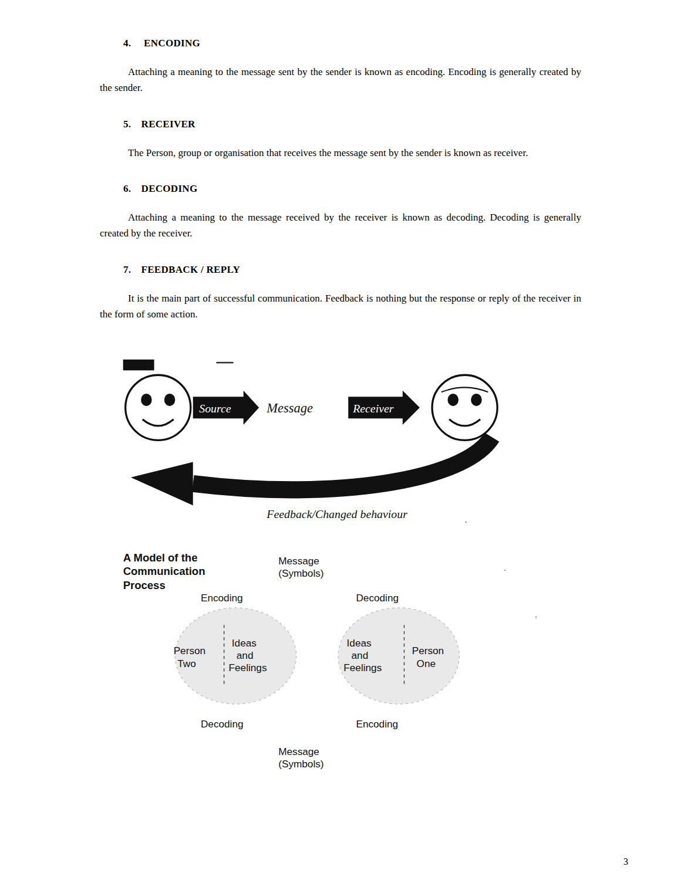4. ENCODING
Attaching a meaning to the message sent by the sender is known as encoding. Encoding is generally created by the sender.
5. RECEIVER
The Person, group or organisation that receives the message sent by the sender is known as receiver.
6. DECODING
Attaching a meaning to the message received by the receiver is known as decoding. Decoding is generally created by the receiver.
7. FEEDBACK / REPLY
It is the main part of successful communication. Feedback is nothing but the response or reply of the receiver in the form of some action.
Source Message Receiver Feedback/Changed behaviour . A Model of the Communication Process Message (Symbols) . Encoding Decoding Person Two Ideas and Feelings Ideas and Feelings Person One Decoding Encoding Message (Symbols) ,
3